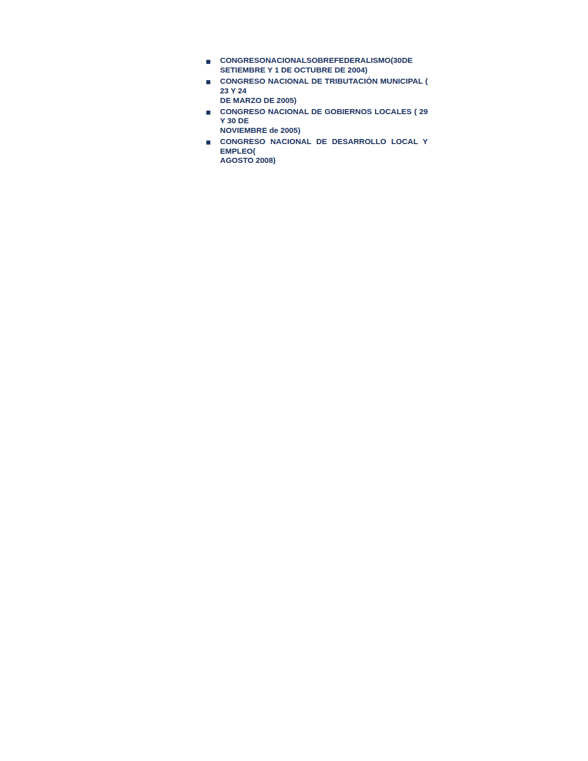CONGRESO NACIONAL SOBRE FEDERALISMO(30 DE SETIEMBRE Y 1 DE OCTUBRE DE 2004)
CONGRESO NACIONAL DE TRIBUTACIÓN MUNICIPAL ( 23 Y 24 DE MARZO DE 2005)
CONGRESO NACIONAL DE GOBIERNOS LOCALES ( 29 Y 30 DE NOVIEMBRE de 2005)
CONGRESO NACIONAL DE DESARROLLO LOCAL Y EMPLEO( AGOSTO 2008)